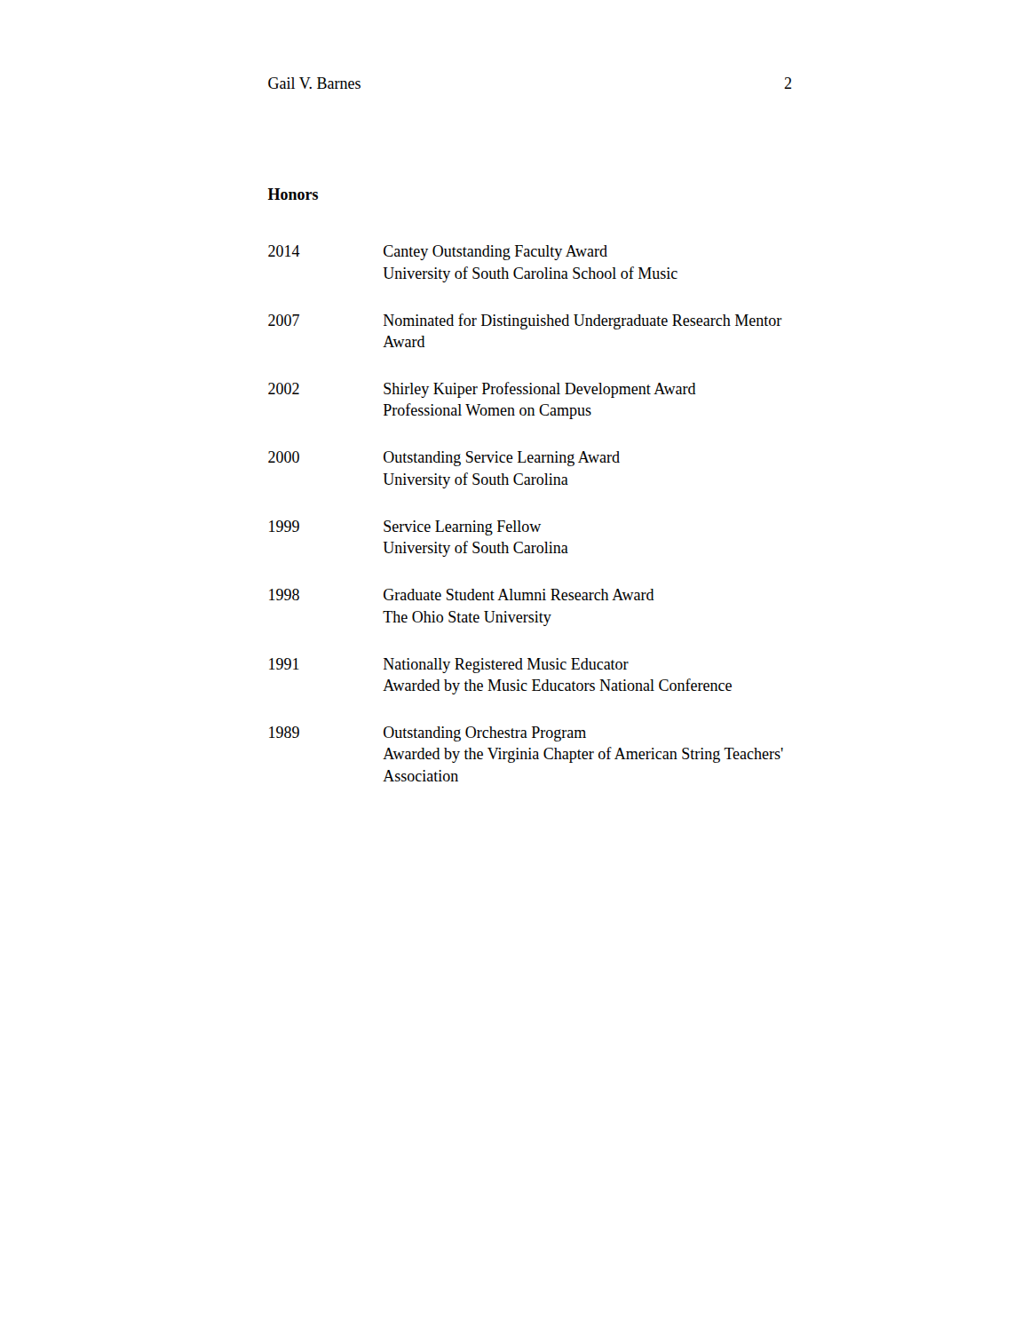Gail V. Barnes 2
Honors
| 2014 | Cantey Outstanding Faculty Award University of South Carolina School of Music |
| 2007 | Nominated for Distinguished Undergraduate Research Mentor Award |
| 2002 | Shirley Kuiper Professional Development Award Professional Women on Campus |
| 2000 | Outstanding Service Learning Award University of South Carolina |
| 1999 | Service Learning Fellow University of South Carolina |
| 1998 | Graduate Student Alumni Research Award The Ohio State University |
| 1991 | Nationally Registered Music Educator Awarded by the Music Educators National Conference |
| 1989 | Outstanding Orchestra Program Awarded by the Virginia Chapter of American String Teachers' Association |